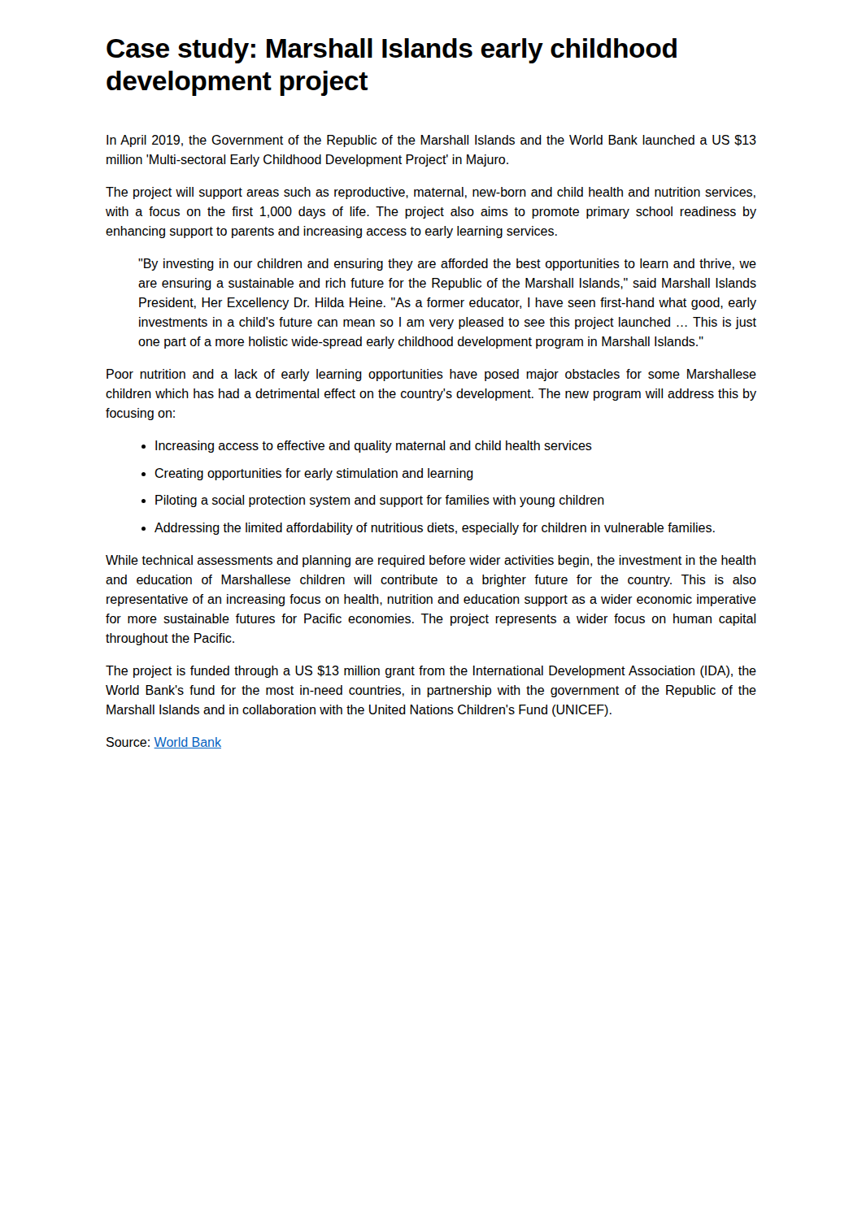Case study: Marshall Islands early childhood development project
In April 2019, the Government of the Republic of the Marshall Islands and the World Bank launched a US $13 million 'Multi-sectoral Early Childhood Development Project' in Majuro.
The project will support areas such as reproductive, maternal, new-born and child health and nutrition services, with a focus on the first 1,000 days of life. The project also aims to promote primary school readiness by enhancing support to parents and increasing access to early learning services.
"By investing in our children and ensuring they are afforded the best opportunities to learn and thrive, we are ensuring a sustainable and rich future for the Republic of the Marshall Islands," said Marshall Islands President, Her Excellency Dr. Hilda Heine. "As a former educator, I have seen first-hand what good, early investments in a child's future can mean so I am very pleased to see this project launched … This is just one part of a more holistic wide-spread early childhood development program in Marshall Islands."
Poor nutrition and a lack of early learning opportunities have posed major obstacles for some Marshallese children which has had a detrimental effect on the country's development. The new program will address this by focusing on:
Increasing access to effective and quality maternal and child health services
Creating opportunities for early stimulation and learning
Piloting a social protection system and support for families with young children
Addressing the limited affordability of nutritious diets, especially for children in vulnerable families.
While technical assessments and planning are required before wider activities begin, the investment in the health and education of Marshallese children will contribute to a brighter future for the country. This is also representative of an increasing focus on health, nutrition and education support as a wider economic imperative for more sustainable futures for Pacific economies. The project represents a wider focus on human capital throughout the Pacific.
The project is funded through a US $13 million grant from the International Development Association (IDA), the World Bank's fund for the most in-need countries, in partnership with the government of the Republic of the Marshall Islands and in collaboration with the United Nations Children's Fund (UNICEF).
Source: World Bank